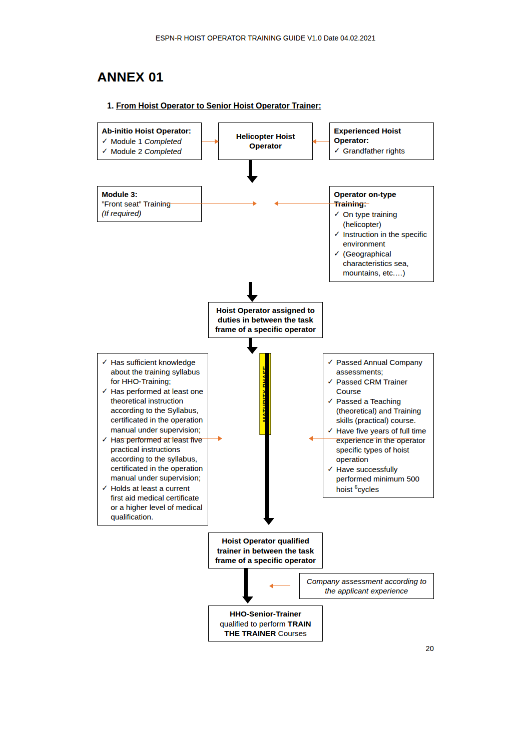ESPN-R HOIST OPERATOR TRAINING GUIDE V1.0 Date 04.02.2021
ANNEX 01
From Hoist Operator to Senior Hoist Operator Trainer:
Ab-initio Hoist Operator:
Module 1 Completed
Module 2 Completed
Helicopter Hoist Operator
Experienced Hoist Operator:
Grandfather rights
Module 3:
”Front seat” Training
(If required)
Operator on-type Training:
On type training (helicopter)
Instruction in the specific environment
(Geographical characteristics sea, mountains, etc.…)
Hoist Operator assigned to duties in between the task frame of a specific operator
Has sufficient knowledge about the training syllabus for HHO-Training;
Has performed at least one theoretical instruction according to the Syllabus, certificated in the operation manual under supervision;
Has performed at least five practical instructions according to the syllabus, certificated in the operation manual under supervision;
Holds at least a current first aid medical certificate or a higher level of medical qualification.
MATURITY PHASE
Passed Annual Company assessments;
Passed CRM Trainer Course
Passed a Teaching (theoretical) and Training skills (practical) course.
Have five years of full time experience in the operator specific types of hoist operation
Have successfully performed minimum 500 hoist 6cycles
Hoist Operator qualified trainer in between the task frame of a specific operator
Company assessment according to the applicant experience
HHO-Senior-Trainer
qualified to perform TRAIN THE TRAINER Courses
20